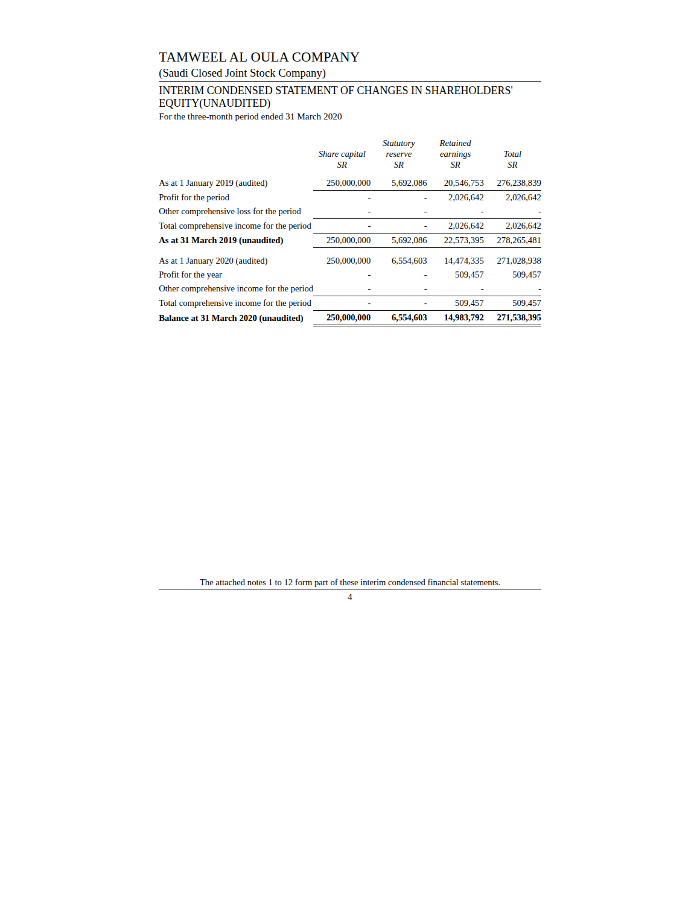TAMWEEL AL OULA COMPANY
(Saudi Closed Joint Stock Company)
INTERIM CONDENSED STATEMENT OF CHANGES IN SHAREHOLDERS'
EQUITY(UNAUDITED)
For the three-month period ended 31 March 2020
| | | Statutory | Retained | |
| --- | --- | --- | --- | --- |
| | Share capital | reserve | earnings | Total |
| | SR | SR | SR | SR |
| As at 1 January 2019 (audited) | 250,000,000 | 5,692,086 | 20,546,753 | 276,238,839 |
| Profit for the period | - | - | 2,026,642 | 2,026,642 |
| Other comprehensive loss for the period | - | - | - | - |
| Total comprehensive income for the period | - | - | 2,026,642 | 2,026,642 |
| As at 31 March 2019 (unaudited) | 250,000,000 | 5,692,086 | 22,573,395 | 278,265,481 |
| As at 1 January 2020 (audited) | 250,000,000 | 6,554,603 | 14,474,335 | 271,028,938 |
| Profit for the year | - | - | 509,457 | 509,457 |
| Other comprehensive income for the period | - | - | - | - |
| Total comprehensive income for the period | - | - | 509,457 | 509,457 |
| Balance at 31 March 2020 (unaudited) | 250,000,000 | 6,554,603 | 14,983,792 | 271,538,395 |
The attached notes 1 to 12 form part of these interim condensed financial statements.
4